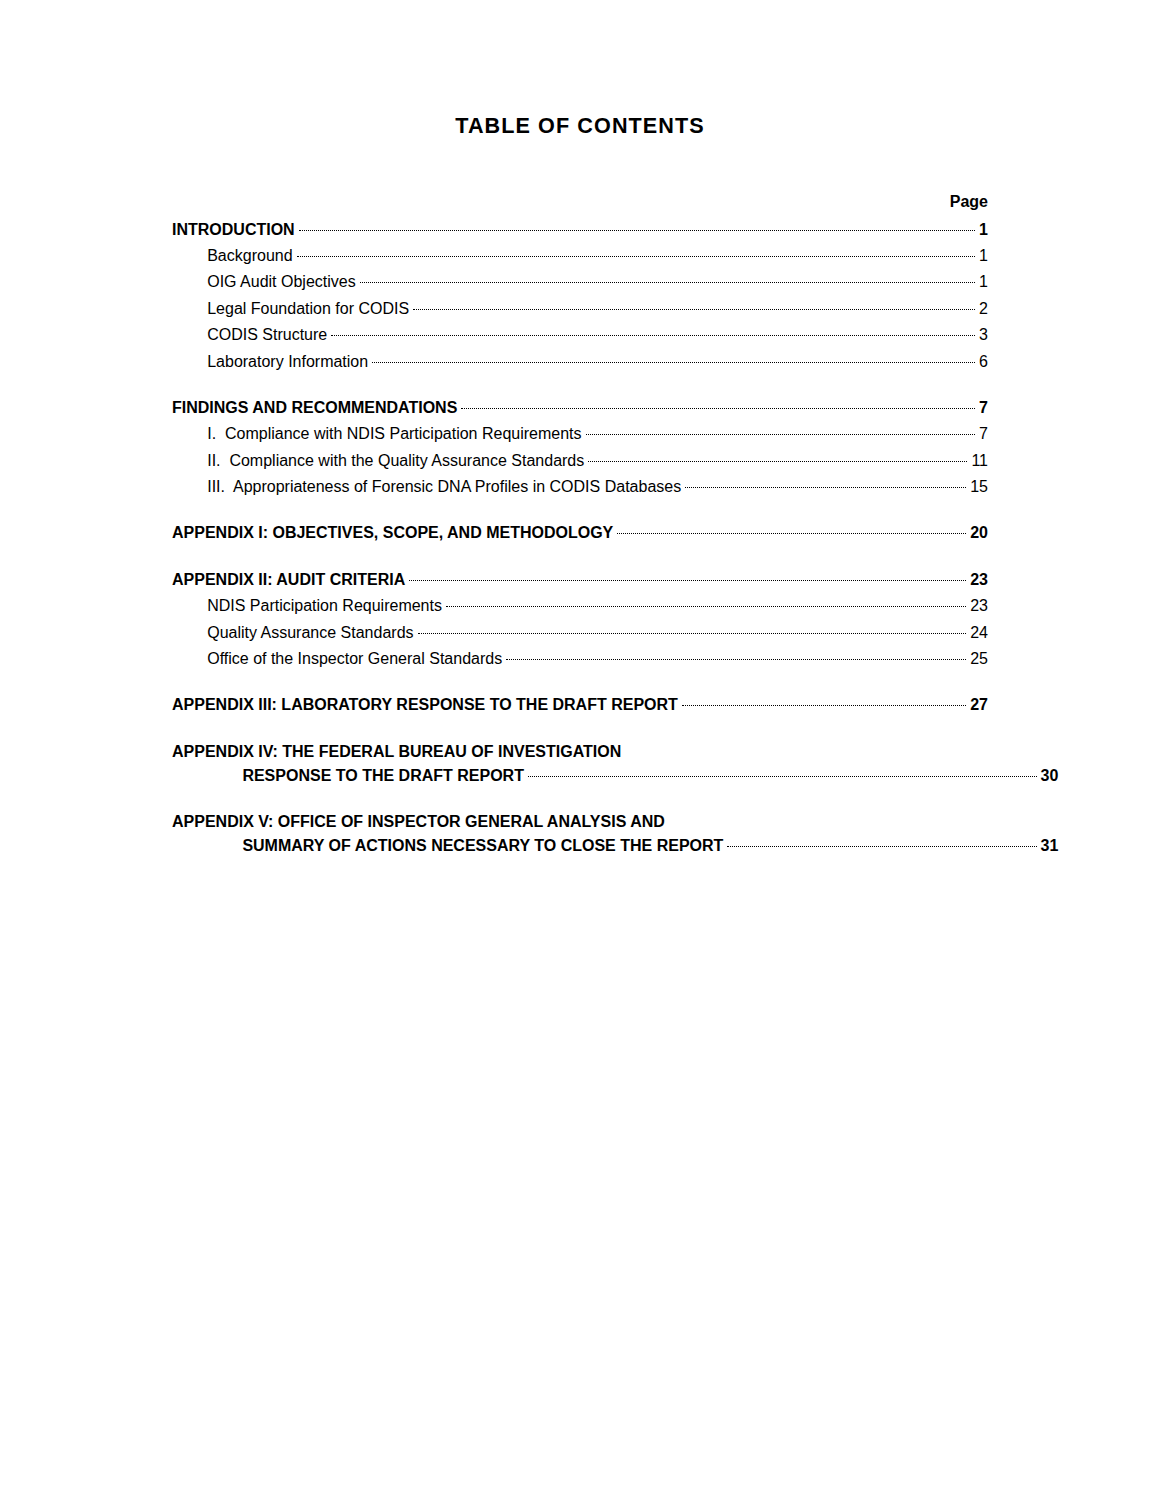TABLE OF CONTENTS
Page
INTRODUCTION 1
Background 1
OIG Audit Objectives 1
Legal Foundation for CODIS 2
CODIS Structure 3
Laboratory Information 6
FINDINGS AND RECOMMENDATIONS 7
I. Compliance with NDIS Participation Requirements 7
II. Compliance with the Quality Assurance Standards 11
III. Appropriateness of Forensic DNA Profiles in CODIS Databases 15
APPENDIX I: OBJECTIVES, SCOPE, AND METHODOLOGY 20
APPENDIX II: AUDIT CRITERIA 23
NDIS Participation Requirements 23
Quality Assurance Standards 24
Office of the Inspector General Standards 25
APPENDIX III: LABORATORY RESPONSE TO THE DRAFT REPORT 27
APPENDIX IV: THE FEDERAL BUREAU OF INVESTIGATION
RESPONSE TO THE DRAFT REPORT 30
APPENDIX V: OFFICE OF INSPECTOR GENERAL ANALYSIS AND
SUMMARY OF ACTIONS NECESSARY TO CLOSE THE REPORT 31